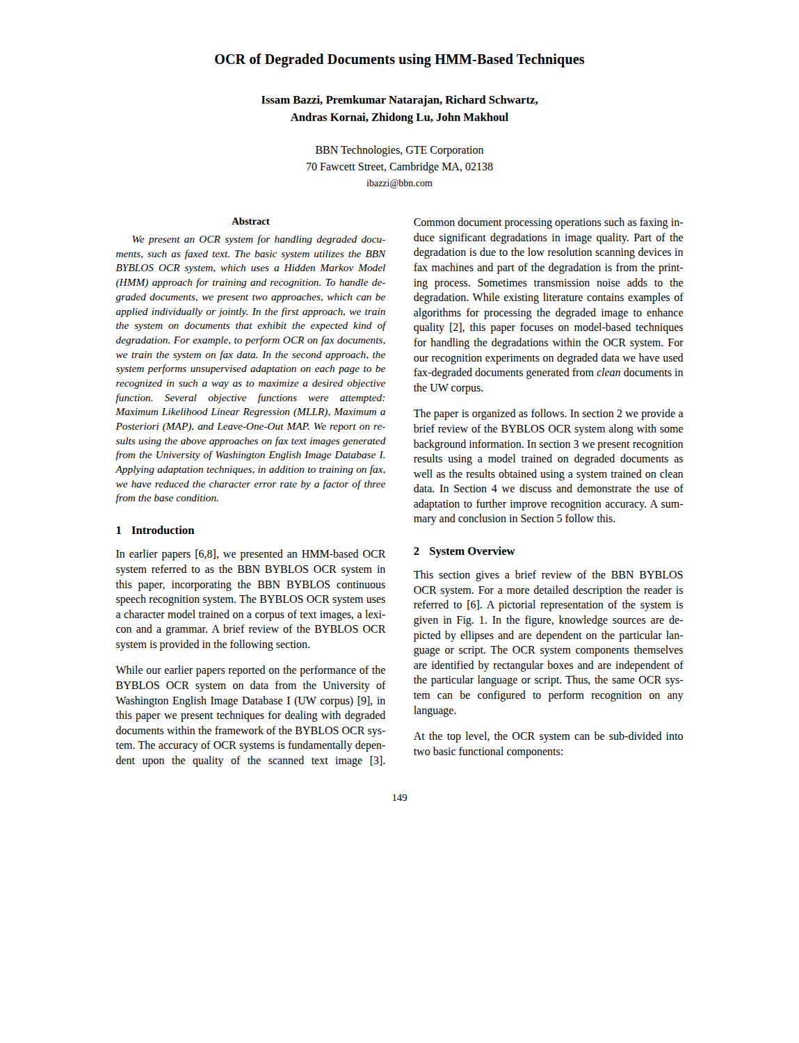OCR of Degraded Documents using HMM-Based Techniques
Issam Bazzi, Premkumar Natarajan, Richard Schwartz,
Andras Kornai, Zhidong Lu, John Makhoul
BBN Technologies, GTE Corporation
70 Fawcett Street, Cambridge MA, 02138
ibazzi@bbn.com
Abstract
We present an OCR system for handling degraded documents, such as faxed text. The basic system utilizes the BBN BYBLOS OCR system, which uses a Hidden Markov Model (HMM) approach for training and recognition. To handle degraded documents, we present two approaches, which can be applied individually or jointly. In the first approach, we train the system on documents that exhibit the expected kind of degradation. For example, to perform OCR on fax documents, we train the system on fax data. In the second approach, the system performs unsupervised adaptation on each page to be recognized in such a way as to maximize a desired objective function. Several objective functions were attempted: Maximum Likelihood Linear Regression (MLLR), Maximum a Posteriori (MAP), and Leave-One-Out MAP. We report on results using the above approaches on fax text images generated from the University of Washington English Image Database I. Applying adaptation techniques, in addition to training on fax, we have reduced the character error rate by a factor of three from the base condition.
1 Introduction
In earlier papers [6,8], we presented an HMM-based OCR system referred to as the BBN BYBLOS OCR system in this paper, incorporating the BBN BYBLOS continuous speech recognition system. The BYBLOS OCR system uses a character model trained on a corpus of text images, a lexicon and a grammar. A brief review of the BYBLOS OCR system is provided in the following section.
While our earlier papers reported on the performance of the BYBLOS OCR system on data from the University of Washington English Image Database I (UW corpus) [9], in this paper we present techniques for dealing with degraded documents within the framework of the BYBLOS OCR system. The accuracy of OCR systems is fundamentally dependent upon the quality of the scanned text image [3]. Common document processing operations such as faxing induce significant degradations in image quality. Part of the degradation is due to the low resolution scanning devices in fax machines and part of the degradation is from the printing process. Sometimes transmission noise adds to the degradation. While existing literature contains examples of algorithms for processing the degraded image to enhance quality [2], this paper focuses on model-based techniques for handling the degradations within the OCR system. For our recognition experiments on degraded data we have used fax-degraded documents generated from clean documents in the UW corpus.
The paper is organized as follows. In section 2 we provide a brief review of the BYBLOS OCR system along with some background information. In section 3 we present recognition results using a model trained on degraded documents as well as the results obtained using a system trained on clean data. In Section 4 we discuss and demonstrate the use of adaptation to further improve recognition accuracy. A summary and conclusion in Section 5 follow this.
2 System Overview
This section gives a brief review of the BBN BYBLOS OCR system. For a more detailed description the reader is referred to [6]. A pictorial representation of the system is given in Fig. 1. In the figure, knowledge sources are depicted by ellipses and are dependent on the particular language or script. The OCR system components themselves are identified by rectangular boxes and are independent of the particular language or script. Thus, the same OCR system can be configured to perform recognition on any language.
At the top level, the OCR system can be sub-divided into two basic functional components:
149